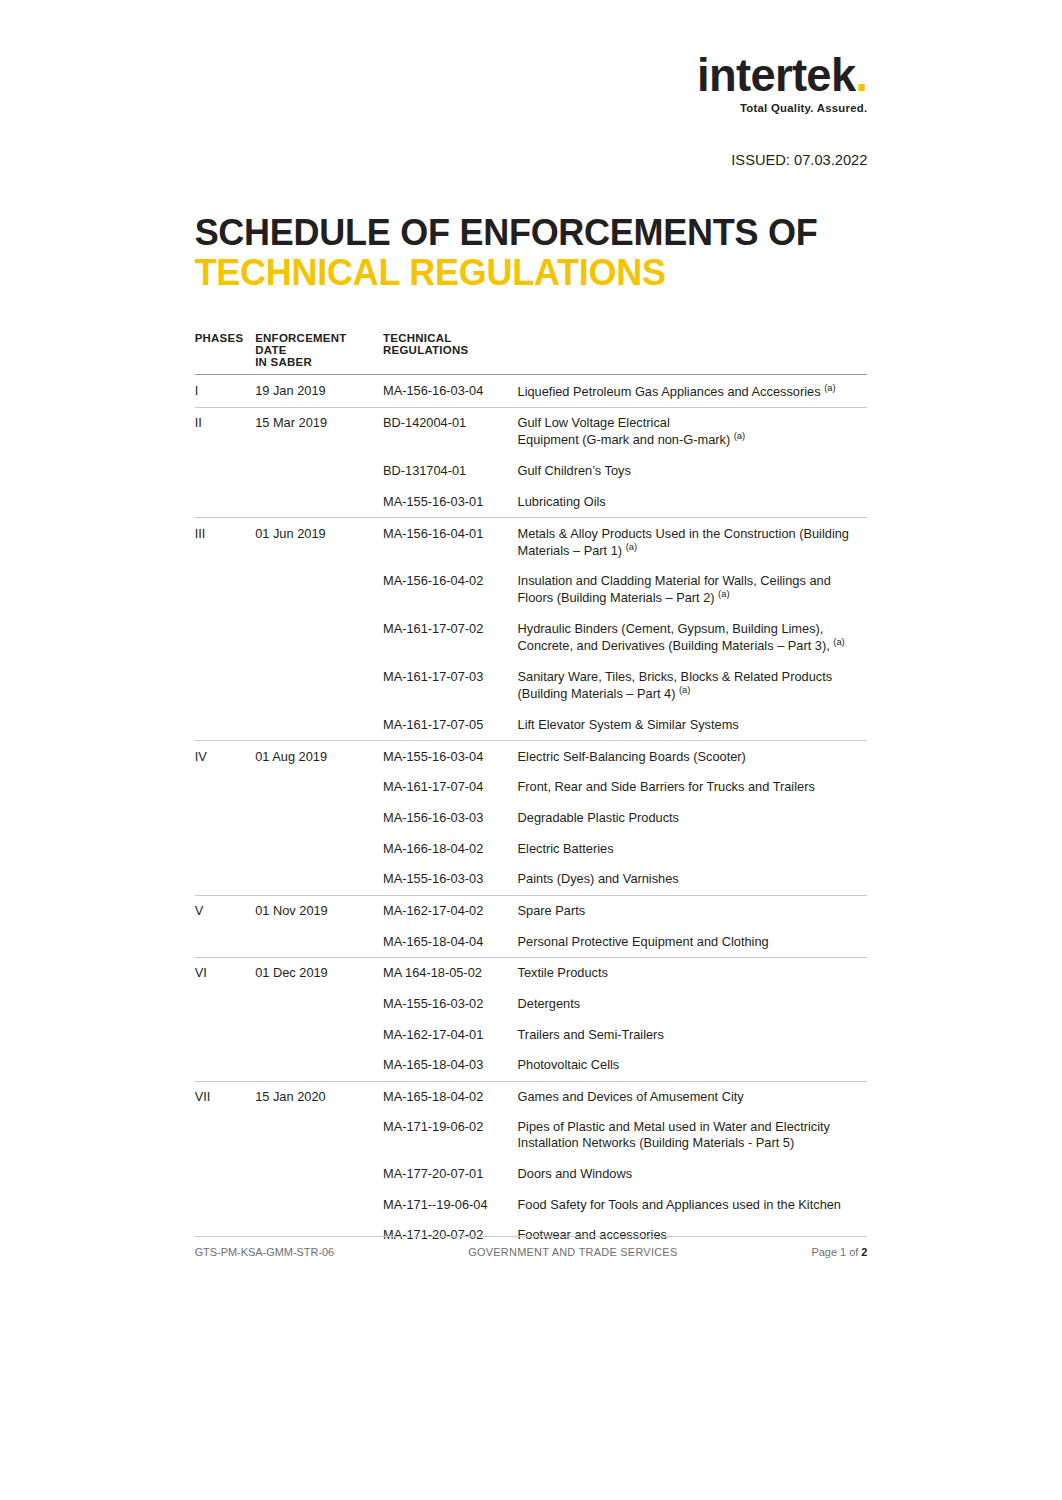intertek.
Total Quality. Assured.
ISSUED: 07.03.2022
SCHEDULE OF ENFORCEMENTS OF
TECHNICAL REGULATIONS
| PHASES | ENFORCEMENT DATE IN SABER | TECHNICAL REGULATIONS | |
| --- | --- | --- | --- |
| I | 19 Jan 2019 | MA-156-16-03-04 | Liquefied Petroleum Gas Appliances and Accessories (a) |
| II | 15 Mar 2019 | BD-142004-01 | Gulf Low Voltage Electrical Equipment (G-mark and non-G-mark) (a) |
| | | BD-131704-01 | Gulf Children’s Toys |
| | | MA-155-16-03-01 | Lubricating Oils |
| III | 01 Jun 2019 | MA-156-16-04-01 | Metals & Alloy Products Used in the Construction (Building Materials – Part 1) (a) |
| | | MA-156-16-04-02 | Insulation and Cladding Material for Walls, Ceilings and Floors (Building Materials – Part 2) (a) |
| | | MA-161-17-07-02 | Hydraulic Binders (Cement, Gypsum, Building Limes), Concrete, and Derivatives (Building Materials – Part 3), (a) |
| | | MA-161-17-07-03 | Sanitary Ware, Tiles, Bricks, Blocks & Related Products (Building Materials – Part 4) (a) |
| | | MA-161-17-07-05 | Lift Elevator System & Similar Systems |
| IV | 01 Aug 2019 | MA-155-16-03-04 | Electric Self-Balancing Boards (Scooter) |
| | | MA-161-17-07-04 | Front, Rear and Side Barriers for Trucks and Trailers |
| | | MA-156-16-03-03 | Degradable Plastic Products |
| | | MA-166-18-04-02 | Electric Batteries |
| | | MA-155-16-03-03 | Paints (Dyes) and Varnishes |
| V | 01 Nov 2019 | MA-162-17-04-02 | Spare Parts |
| | | MA-165-18-04-04 | Personal Protective Equipment and Clothing |
| VI | 01 Dec 2019 | MA 164-18-05-02 | Textile Products |
| | | MA-155-16-03-02 | Detergents |
| | | MA-162-17-04-01 | Trailers and Semi-Trailers |
| | | MA-165-18-04-03 | Photovoltaic Cells |
| VII | 15 Jan 2020 | MA-165-18-04-02 | Games and Devices of Amusement City |
| | | MA-171-19-06-02 | Pipes of Plastic and Metal used in Water and Electricity Installation Networks (Building Materials - Part 5) |
| | | MA-177-20-07-01 | Doors and Windows |
| | | MA-171--19-06-04 | Food Safety for Tools and Appliances used in the Kitchen |
| | | MA-171-20-07-02 | Footwear and accessories |
GTS-PM-KSA-GMM-STR-06
GOVERNMENT AND TRADE SERVICES
Page 1 of 2